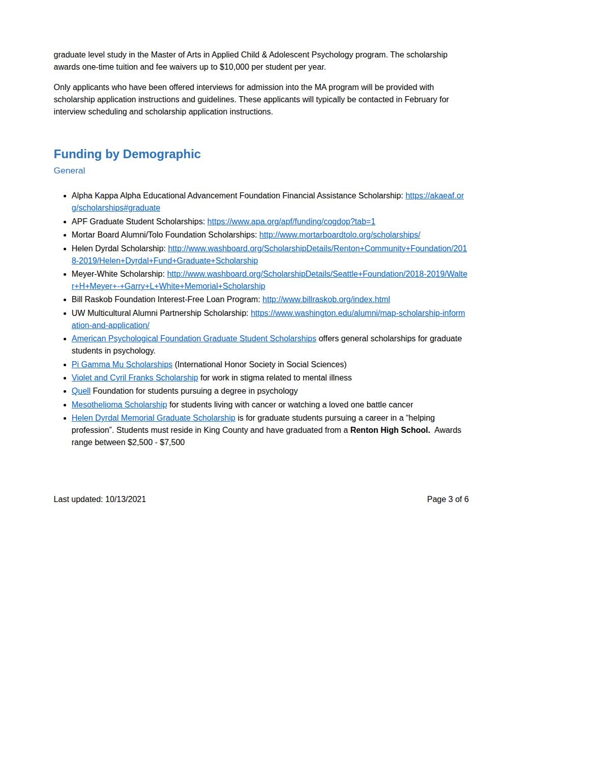graduate level study in the Master of Arts in Applied Child & Adolescent Psychology program. The scholarship awards one-time tuition and fee waivers up to $10,000 per student per year.
Only applicants who have been offered interviews for admission into the MA program will be provided with scholarship application instructions and guidelines. These applicants will typically be contacted in February for interview scheduling and scholarship application instructions.
Funding by Demographic
General
Alpha Kappa Alpha Educational Advancement Foundation Financial Assistance Scholarship: https://akaeaf.org/scholarships#graduate
APF Graduate Student Scholarships: https://www.apa.org/apf/funding/cogdop?tab=1
Mortar Board Alumni/Tolo Foundation Scholarships: http://www.mortarboardtolo.org/scholarships/
Helen Dyrdal Scholarship: http://www.washboard.org/ScholarshipDetails/Renton+Community+Foundation/2018-2019/Helen+Dyrdal+Fund+Graduate+Scholarship
Meyer-White Scholarship: http://www.washboard.org/ScholarshipDetails/Seattle+Foundation/2018-2019/Walter+H+Meyer+-+Garry+L+White+Memorial+Scholarship
Bill Raskob Foundation Interest-Free Loan Program: http://www.billraskob.org/index.html
UW Multicultural Alumni Partnership Scholarship: https://www.washington.edu/alumni/map-scholarship-information-and-application/
American Psychological Foundation Graduate Student Scholarships offers general scholarships for graduate students in psychology.
Pi Gamma Mu Scholarships (International Honor Society in Social Sciences)
Violet and Cyril Franks Scholarship for work in stigma related to mental illness
Quell Foundation for students pursuing a degree in psychology
Mesothelioma Scholarship for students living with cancer or watching a loved one battle cancer
Helen Dyrdal Memorial Graduate Scholarship is for graduate students pursuing a career in a “helping profession”. Students must reside in King County and have graduated from a Renton High School. Awards range between $2,500 - $7,500
Last updated: 10/13/2021
Page 3 of 6